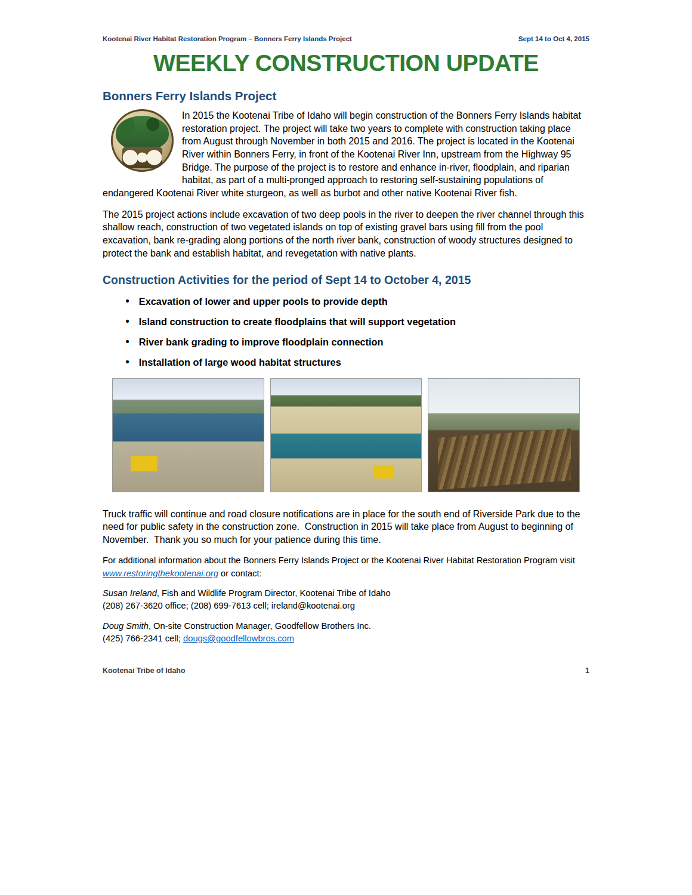Kootenai River Habitat Restoration Program – Bonners Ferry Islands Project Sept 14 to Oct 4, 2015
WEEKLY CONSTRUCTION UPDATE
Bonners Ferry Islands Project
In 2015 the Kootenai Tribe of Idaho will begin construction of the Bonners Ferry Islands habitat restoration project. The project will take two years to complete with construction taking place from August through November in both 2015 and 2016. The project is located in the Kootenai River within Bonners Ferry, in front of the Kootenai River Inn, upstream from the Highway 95 Bridge. The purpose of the project is to restore and enhance in-river, floodplain, and riparian habitat, as part of a multi-pronged approach to restoring self-sustaining populations of endangered Kootenai River white sturgeon, as well as burbot and other native Kootenai River fish.
The 2015 project actions include excavation of two deep pools in the river to deepen the river channel through this shallow reach, construction of two vegetated islands on top of existing gravel bars using fill from the pool excavation, bank re-grading along portions of the north river bank, construction of woody structures designed to protect the bank and establish habitat, and revegetation with native plants.
Construction Activities for the period of Sept 14 to October 4, 2015
Excavation of lower and upper pools to provide depth
Island construction to create floodplains that will support vegetation
River bank grading to improve floodplain connection
Installation of large wood habitat structures
Truck traffic will continue and road closure notifications are in place for the south end of Riverside Park due to the need for public safety in the construction zone. Construction in 2015 will take place from August to beginning of November. Thank you so much for your patience during this time.
For additional information about the Bonners Ferry Islands Project or the Kootenai River Habitat Restoration Program visit www.restoringthekootenai.org or contact:
Susan Ireland, Fish and Wildlife Program Director, Kootenai Tribe of Idaho
(208) 267-3620 office; (208) 699-7613 cell; ireland@kootenai.org
Doug Smith, On-site Construction Manager, Goodfellow Brothers Inc.
(425) 766-2341 cell; dougs@goodfellowbros.com
Kootenai Tribe of Idaho 1